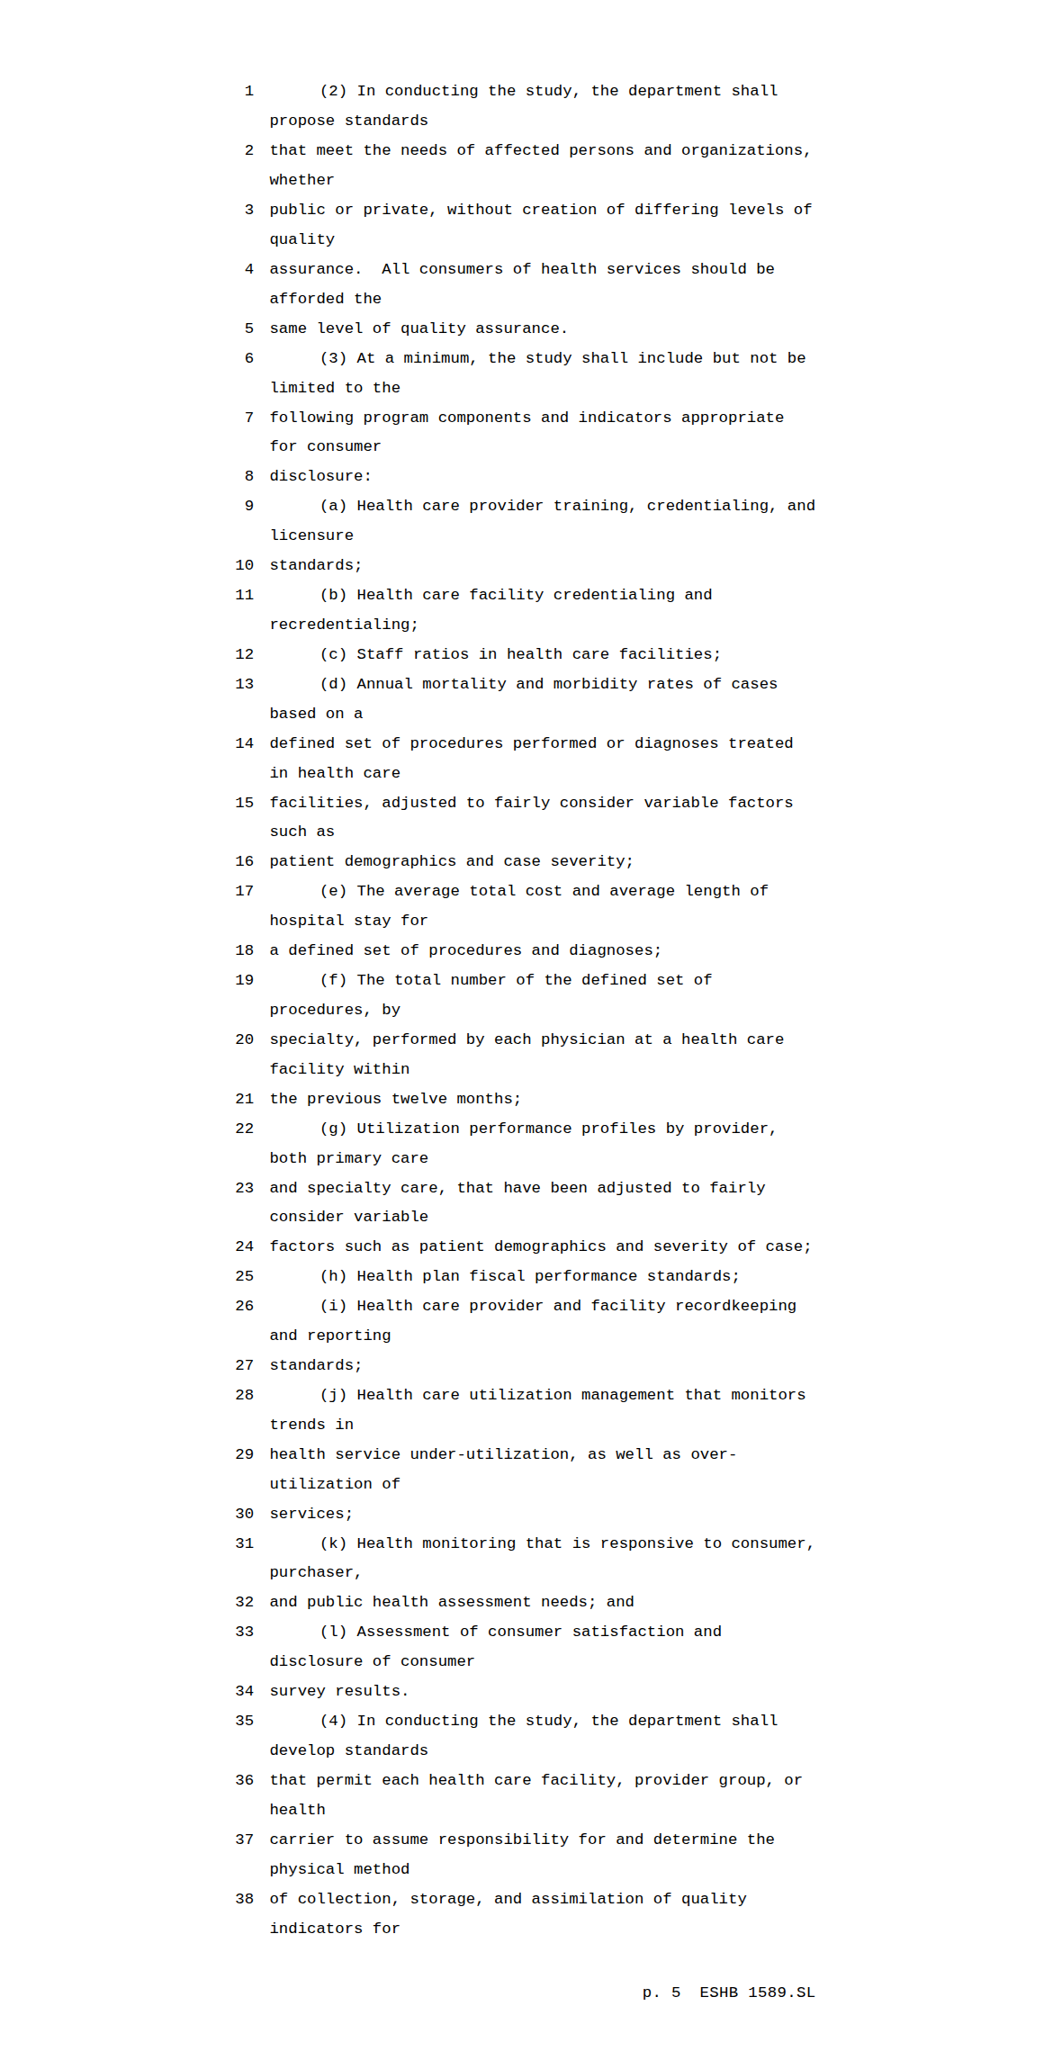(2) In conducting the study, the department shall propose standards
that meet the needs of affected persons and organizations, whether
public or private, without creation of differing levels of quality
assurance. All consumers of health services should be afforded the
same level of quality assurance.
(3) At a minimum, the study shall include but not be limited to the
following program components and indicators appropriate for consumer
disclosure:
(a) Health care provider training, credentialing, and licensure
standards;
(b) Health care facility credentialing and recredentialing;
(c) Staff ratios in health care facilities;
(d) Annual mortality and morbidity rates of cases based on a
defined set of procedures performed or diagnoses treated in health care
facilities, adjusted to fairly consider variable factors such as
patient demographics and case severity;
(e) The average total cost and average length of hospital stay for
a defined set of procedures and diagnoses;
(f) The total number of the defined set of procedures, by
specialty, performed by each physician at a health care facility within
the previous twelve months;
(g) Utilization performance profiles by provider, both primary care
and specialty care, that have been adjusted to fairly consider variable
factors such as patient demographics and severity of case;
(h) Health plan fiscal performance standards;
(i) Health care provider and facility recordkeeping and reporting
standards;
(j) Health care utilization management that monitors trends in
health service under-utilization, as well as over-utilization of
services;
(k) Health monitoring that is responsive to consumer, purchaser,
and public health assessment needs; and
(l) Assessment of consumer satisfaction and disclosure of consumer
survey results.
(4) In conducting the study, the department shall develop standards
that permit each health care facility, provider group, or health
carrier to assume responsibility for and determine the physical method
of collection, storage, and assimilation of quality indicators for
p. 5 ESHB 1589.SL